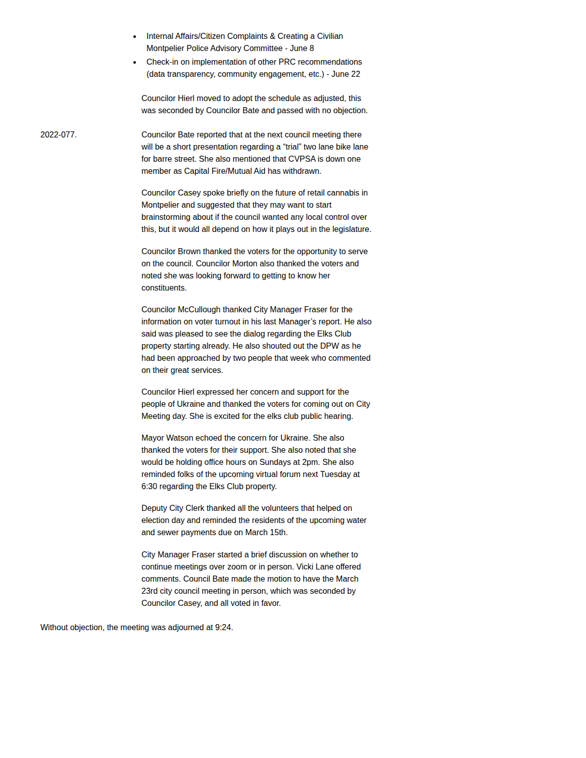Internal Affairs/Citizen Complaints & Creating a Civilian Montpelier Police Advisory Committee - June 8
Check-in on implementation of other PRC recommendations (data transparency, community engagement, etc.) - June 22
Councilor Hierl moved to adopt the schedule as adjusted, this was seconded by Councilor Bate and passed with no objection.
2022-077.
Councilor Bate reported that at the next council meeting there will be a short presentation regarding a “trial” two lane bike lane for barre street. She also mentioned that CVPSA is down one member as Capital Fire/Mutual Aid has withdrawn.
Councilor Casey spoke briefly on the future of retail cannabis in Montpelier and suggested that they may want to start brainstorming about if the council wanted any local control over this, but it would all depend on how it plays out in the legislature.
Councilor Brown thanked the voters for the opportunity to serve on the council. Councilor Morton also thanked the voters and noted she was looking forward to getting to know her constituents.
Councilor McCullough thanked City Manager Fraser for the information on voter turnout in his last Manager’s report. He also said was pleased to see the dialog regarding the Elks Club property starting already. He also shouted out the DPW as he had been approached by two people that week who commented on their great services.
Councilor Hierl expressed her concern and support for the people of Ukraine and thanked the voters for coming out on City Meeting day. She is excited for the elks club public hearing.
Mayor Watson echoed the concern for Ukraine. She also thanked the voters for their support. She also noted that she would be holding office hours on Sundays at 2pm. She also reminded folks of the upcoming virtual forum next Tuesday at 6:30 regarding the Elks Club property.
Deputy City Clerk thanked all the volunteers that helped on election day and reminded the residents of the upcoming water and sewer payments due on March 15th.
City Manager Fraser started a brief discussion on whether to continue meetings over zoom or in person. Vicki Lane offered comments. Council Bate made the motion to have the March 23rd city council meeting in person, which was seconded by Councilor Casey, and all voted in favor.
Without objection, the meeting was adjourned at 9:24.